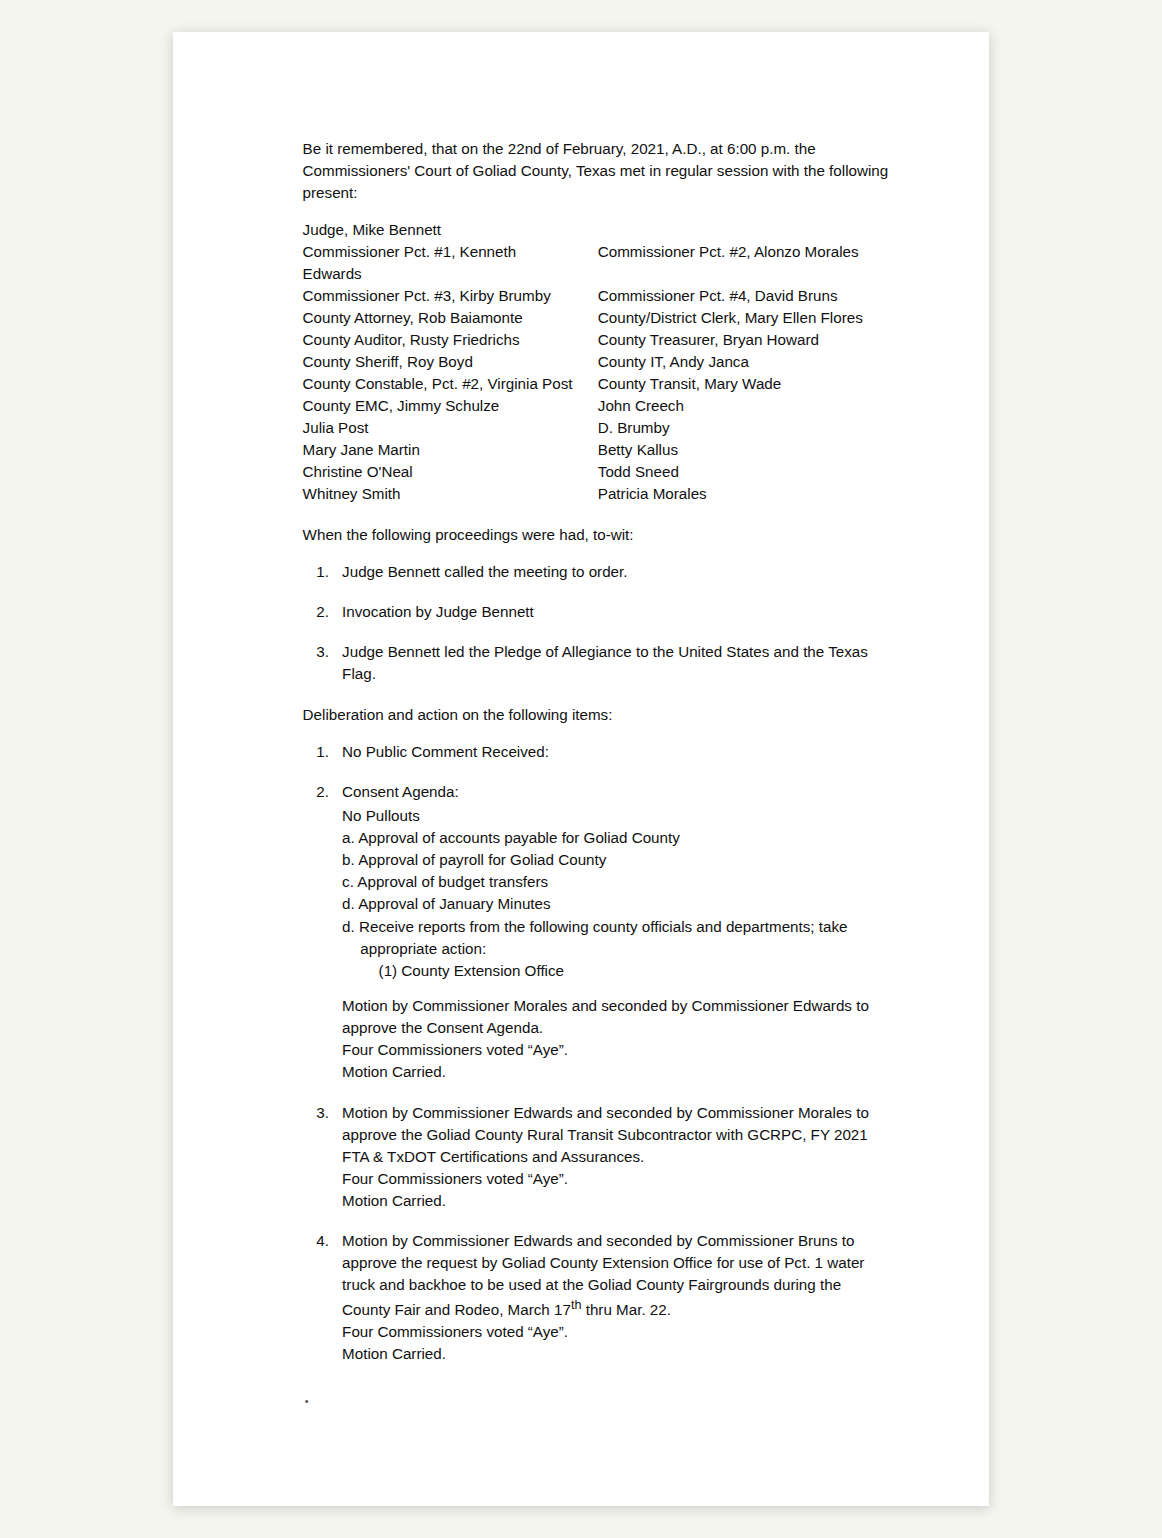Be it remembered, that on the 22nd of February, 2021, A.D., at 6:00 p.m. the Commissioners' Court of Goliad County, Texas met in regular session with the following present:
| Judge, Mike Bennett |
| Commissioner Pct. #1, Kenneth Edwards | Commissioner Pct. #2, Alonzo Morales |
| Commissioner Pct. #3, Kirby Brumby | Commissioner Pct. #4, David Bruns |
| County Attorney, Rob Baiamonte | County/District Clerk, Mary Ellen Flores |
| County Auditor, Rusty Friedrichs | County Treasurer, Bryan Howard |
| County Sheriff, Roy Boyd | County IT, Andy Janca |
| County Constable, Pct. #2, Virginia Post | County Transit, Mary Wade |
| County EMC, Jimmy Schulze | John Creech |
| Julia Post | D. Brumby |
| Mary Jane Martin | Betty Kallus |
| Christine O'Neal | Todd Sneed |
| Whitney Smith | Patricia Morales |
When the following proceedings were had, to-wit:
Judge Bennett called the meeting to order.
Invocation by Judge Bennett
Judge Bennett led the Pledge of Allegiance to the United States and the Texas Flag.
Deliberation and action on the following items:
No Public Comment Received:
Consent Agenda:
No Pullouts
a. Approval of accounts payable for Goliad County
b. Approval of payroll for Goliad County
c. Approval of budget transfers
d. Approval of January Minutes
d. Receive reports from the following county officials and departments; take
appropriate action:
(1) County Extension Office
Motion by Commissioner Morales and seconded by Commissioner Edwards to approve the Consent Agenda.
Four Commissioners voted “Aye”.
Motion Carried.
Motion by Commissioner Edwards and seconded by Commissioner Morales to approve the Goliad County Rural Transit Subcontractor with GCRPC, FY 2021 FTA & TxDOT Certifications and Assurances.
Four Commissioners voted “Aye”.
Motion Carried.
Motion by Commissioner Edwards and seconded by Commissioner Bruns to approve the request by Goliad County Extension Office for use of Pct. 1 water truck and backhoe to be used at the Goliad County Fairgrounds during the County Fair and Rodeo, March 17th thru Mar. 22.
Four Commissioners voted “Aye”.
Motion Carried.
•